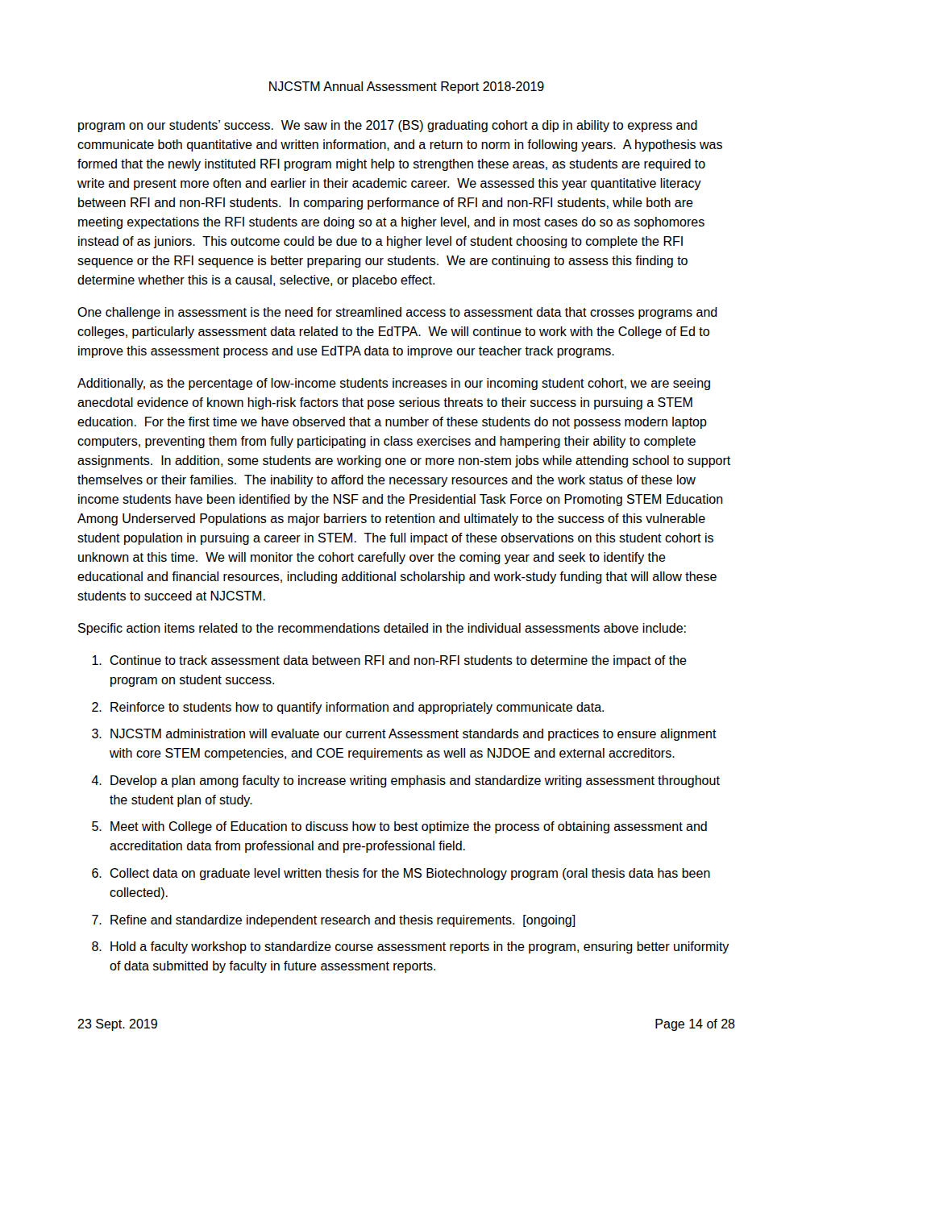NJCSTM Annual Assessment Report 2018-2019
program on our students’ success. We saw in the 2017 (BS) graduating cohort a dip in ability to express and communicate both quantitative and written information, and a return to norm in following years. A hypothesis was formed that the newly instituted RFI program might help to strengthen these areas, as students are required to write and present more often and earlier in their academic career. We assessed this year quantitative literacy between RFI and non-RFI students. In comparing performance of RFI and non-RFI students, while both are meeting expectations the RFI students are doing so at a higher level, and in most cases do so as sophomores instead of as juniors. This outcome could be due to a higher level of student choosing to complete the RFI sequence or the RFI sequence is better preparing our students. We are continuing to assess this finding to determine whether this is a causal, selective, or placebo effect.
One challenge in assessment is the need for streamlined access to assessment data that crosses programs and colleges, particularly assessment data related to the EdTPA. We will continue to work with the College of Ed to improve this assessment process and use EdTPA data to improve our teacher track programs.
Additionally, as the percentage of low-income students increases in our incoming student cohort, we are seeing anecdotal evidence of known high-risk factors that pose serious threats to their success in pursuing a STEM education. For the first time we have observed that a number of these students do not possess modern laptop computers, preventing them from fully participating in class exercises and hampering their ability to complete assignments. In addition, some students are working one or more non-stem jobs while attending school to support themselves or their families. The inability to afford the necessary resources and the work status of these low income students have been identified by the NSF and the Presidential Task Force on Promoting STEM Education Among Underserved Populations as major barriers to retention and ultimately to the success of this vulnerable student population in pursuing a career in STEM. The full impact of these observations on this student cohort is unknown at this time. We will monitor the cohort carefully over the coming year and seek to identify the educational and financial resources, including additional scholarship and work-study funding that will allow these students to succeed at NJCSTM.
Specific action items related to the recommendations detailed in the individual assessments above include:
Continue to track assessment data between RFI and non-RFI students to determine the impact of the program on student success.
Reinforce to students how to quantify information and appropriately communicate data.
NJCSTM administration will evaluate our current Assessment standards and practices to ensure alignment with core STEM competencies, and COE requirements as well as NJDOE and external accreditors.
Develop a plan among faculty to increase writing emphasis and standardize writing assessment throughout the student plan of study.
Meet with College of Education to discuss how to best optimize the process of obtaining assessment and accreditation data from professional and pre-professional field.
Collect data on graduate level written thesis for the MS Biotechnology program (oral thesis data has been collected).
Refine and standardize independent research and thesis requirements. [ongoing]
Hold a faculty workshop to standardize course assessment reports in the program, ensuring better uniformity of data submitted by faculty in future assessment reports.
23 Sept. 2019 Page 14 of 28